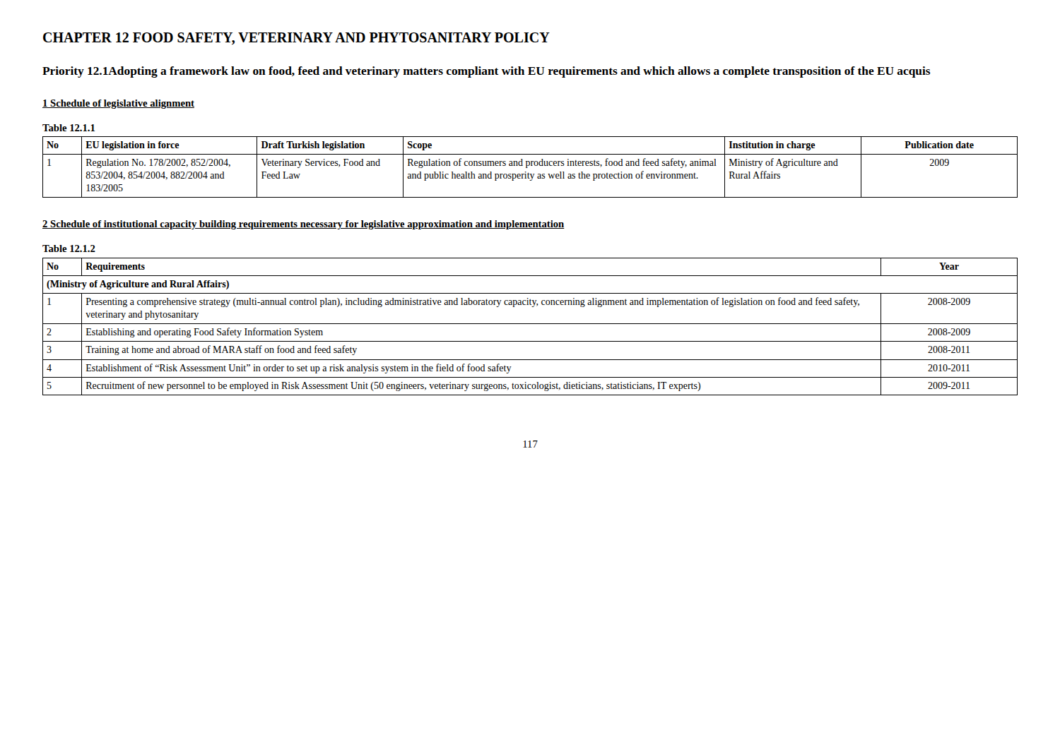CHAPTER 12 FOOD SAFETY, VETERINARY AND PHYTOSANITARY POLICY
Priority 12.1Adopting a framework law on food, feed and veterinary matters compliant with EU requirements and which allows a complete transposition of the EU acquis
1 Schedule of legislative alignment
Table 12.1.1
| No | EU legislation in force | Draft Turkish legislation | Scope | Institution in charge | Publication date |
| --- | --- | --- | --- | --- | --- |
| 1 | Regulation No. 178/2002, 852/2004, 853/2004, 854/2004, 882/2004 and 183/2005 | Veterinary Services, Food and Feed Law | Regulation of consumers and producers interests, food and feed safety, animal and public health and prosperity as well as the protection of environment. | Ministry of Agriculture and Rural Affairs | 2009 |
2 Schedule of institutional capacity building requirements necessary for legislative approximation and implementation
Table 12.1.2
| No | Requirements | Year |
| --- | --- | --- |
| (Ministry of Agriculture and Rural Affairs) |
| 1 | Presenting a comprehensive strategy (multi-annual control plan), including administrative and laboratory capacity, concerning alignment and implementation of legislation on food and feed safety, veterinary and phytosanitary | 2008-2009 |
| 2 | Establishing and operating Food Safety Information System | 2008-2009 |
| 3 | Training at home and abroad of MARA staff on food and feed safety | 2008-2011 |
| 4 | Establishment of “Risk Assessment Unit” in order to set up a risk analysis system in the field of food safety | 2010-2011 |
| 5 | Recruitment of new personnel to be employed in Risk Assessment Unit (50 engineers, veterinary surgeons, toxicologist, dieticians, statisticians, IT experts) | 2009-2011 |
117